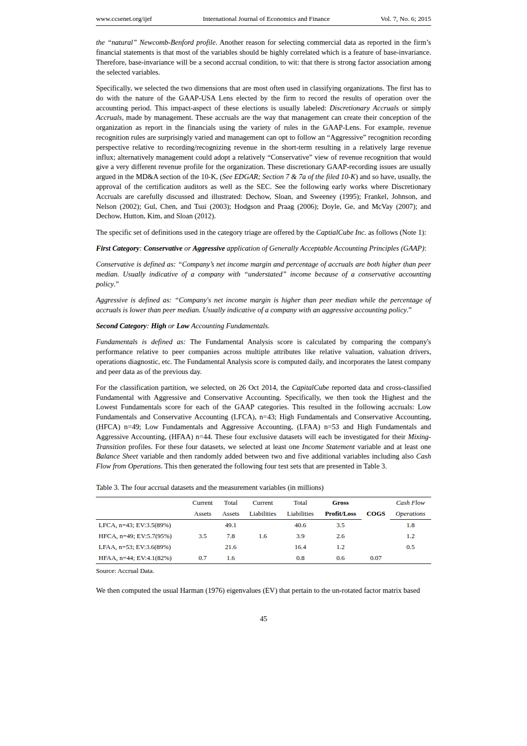www.ccsenet.org/ijef
International Journal of Economics and Finance
Vol. 7, No. 6; 2015
the “natural” Newcomb-Benford profile. Another reason for selecting commercial data as reported in the firm’s financial statements is that most of the variables should be highly correlated which is a feature of base-invariance. Therefore, base-invariance will be a second accrual condition, to wit: that there is strong factor association among the selected variables.
Specifically, we selected the two dimensions that are most often used in classifying organizations. The first has to do with the nature of the GAAP-USA Lens elected by the firm to record the results of operation over the accounting period. This impact-aspect of these elections is usually labeled: Discretionary Accruals or simply Accruals, made by management. These accruals are the way that management can create their conception of the organization as report in the financials using the variety of rules in the GAAP-Lens. For example, revenue recognition rules are surprisingly varied and management can opt to follow an “Aggressive” recognition recording perspective relative to recording/recognizing revenue in the short-term resulting in a relatively large revenue influx; alternatively management could adopt a relatively “Conservative” view of revenue recognition that would give a very different revenue profile for the organization. These discretionary GAAP-recording issues are usually argued in the MD&A section of the 10-K, (See EDGAR; Section 7 & 7a of the filed 10-K) and so have, usually, the approval of the certification auditors as well as the SEC. See the following early works where Discretionary Accruals are carefully discussed and illustrated: Dechow, Sloan, and Sweeney (1995); Frankel, Johnson, and Nelson (2002); Gul, Chen, and Tsui (2003); Hodgson and Praag (2006); Doyle, Ge, and McVay (2007); and Dechow, Hutton, Kim, and Sloan (2012).
The specific set of definitions used in the category triage are offered by the CaptialCube Inc. as follows (Note 1):
First Category: Conservative or Aggressive application of Generally Acceptable Accounting Principles (GAAP):
Conservative is defined as: “Company’s net income margin and percentage of accruals are both higher than peer median. Usually indicative of a company with “understated” income because of a conservative accounting policy.”
Aggressive is defined as: “Company's net income margin is higher than peer median while the percentage of accruals is lower than peer median. Usually indicative of a company with an aggressive accounting policy.”
Second Category: High or Low Accounting Fundamentals.
Fundamentals is defined as: The Fundamental Analysis score is calculated by comparing the company's performance relative to peer companies across multiple attributes like relative valuation, valuation drivers, operations diagnostic, etc. The Fundamental Analysis score is computed daily, and incorporates the latest company and peer data as of the previous day.
For the classification partition, we selected, on 26 Oct 2014, the CapitalCube reported data and cross-classified Fundamental with Aggressive and Conservative Accounting. Specifically, we then took the Highest and the Lowest Fundamentals score for each of the GAAP categories. This resulted in the following accruals: Low Fundamentals and Conservative Accounting (LFCA), n=43; High Fundamentals and Conservative Accounting, (HFCA) n=49; Low Fundamentals and Aggressive Accounting, (LFAA) n=53 and High Fundamentals and Aggressive Accounting, (HFAA) n=44. These four exclusive datasets will each be investigated for their Mixing-Transition profiles. For these four datasets, we selected at least one Income Statement variable and at least one Balance Sheet variable and then randomly added between two and five additional variables including also Cash Flow from Operations. This then generated the following four test sets that are presented in Table 3.
Table 3. The four accrual datasets and the measurement variables (in millions)
| | Current | Total | Current | Total | Gross | COGS | Cash Flow |
| --- | --- | --- | --- | --- | --- | --- | --- |
| | Assets | Assets | Liabilities | Liabilities | Profit/Loss | Operations |
| LFCA, n=43; EV:3.5(89%) | | 49.1 | | 40.6 | 3.5 | | 1.8 |
| HFCA, n=49; EV:5.7(95%) | 3.5 | 7.8 | 1.6 | 3.9 | 2.6 | | 1.2 |
| LFAA, n=53; EV:3.6(89%) | | 21.6 | | 16.4 | 1.2 | | 0.5 |
| HFAA, n=44; EV:4.1(82%) | 0.7 | 1.6 | | 0.8 | 0.6 | 0.07 | |
Source: Accrual Data.
We then computed the usual Harman (1976) eigenvalues (EV) that pertain to the un-rotated factor matrix based
45